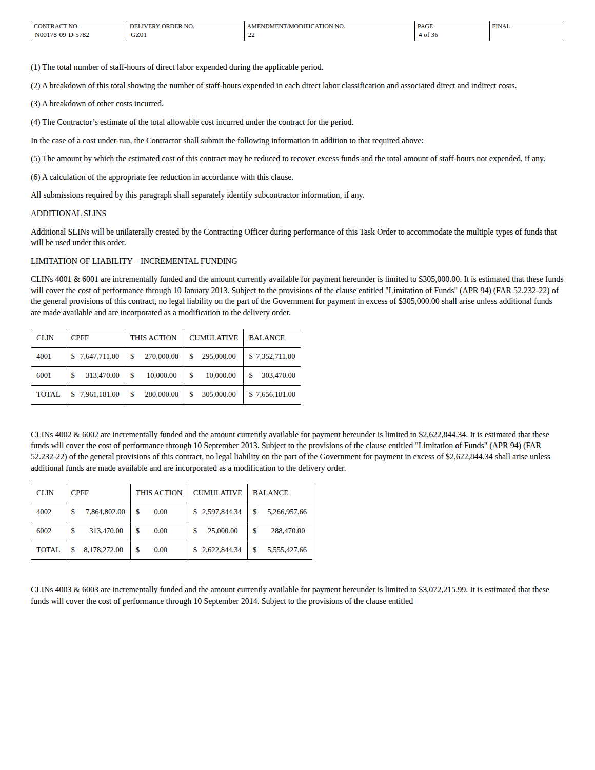| CONTRACT NO. N00178-09-D-5782 | DELIVERY ORDER NO. GZ01 | AMENDMENT/MODIFICATION NO. 22 | PAGE 4 of 36 | FINAL |
(1) The total number of staff-hours of direct labor expended during the applicable period.
(2) A breakdown of this total showing the number of staff-hours expended in each direct labor classification and associated direct and indirect costs.
(3) A breakdown of other costs incurred.
(4) The Contractor’s estimate of the total allowable cost incurred under the contract for the period.
In the case of a cost under-run, the Contractor shall submit the following information in addition to that required above:
(5) The amount by which the estimated cost of this contract may be reduced to recover excess funds and the total amount of staff-hours not expended, if any.
(6) A calculation of the appropriate fee reduction in accordance with this clause.
All submissions required by this paragraph shall separately identify subcontractor information, if any.
ADDITIONAL SLINS
Additional SLINs will be unilaterally created by the Contracting Officer during performance of this Task Order to accommodate the multiple types of funds that will be used under this order.
LIMITATION OF LIABILITY – INCREMENTAL FUNDING
CLINs 4001 & 6001 are incrementally funded and the amount currently available for payment hereunder is limited to $305,000.00. It is estimated that these funds will cover the cost of performance through 10 January 2013. Subject to the provisions of the clause entitled "Limitation of Funds" (APR 94) (FAR 52.232-22) of the general provisions of this contract, no legal liability on the part of the Government for payment in excess of $305,000.00 shall arise unless additional funds are made available and are incorporated as a modification to the delivery order.
| CLIN | CPFF | THIS ACTION | CUMULATIVE | BALANCE |
| 4001 | $ 7,647,711.00 | $ 270,000.00 | $ 295,000.00 | $ 7,352,711.00 |
| 6001 | $ 313,470.00 | $ 10,000.00 | $ 10,000.00 | $ 303,470.00 |
| TOTAL | $ 7,961,181.00 | $ 280,000.00 | $ 305,000.00 | $ 7,656,181.00 |
CLINs 4002 & 6002 are incrementally funded and the amount currently available for payment hereunder is limited to $2,622,844.34. It is estimated that these funds will cover the cost of performance through 10 September 2013. Subject to the provisions of the clause entitled "Limitation of Funds" (APR 94) (FAR 52.232-22) of the general provisions of this contract, no legal liability on the part of the Government for payment in excess of $2,622,844.34 shall arise unless additional funds are made available and are incorporated as a modification to the delivery order.
| CLIN | CPFF | THIS ACTION | CUMULATIVE | BALANCE |
| 4002 | $ 7,864,802.00 | $ 0.00 | $ 2,597,844.34 | $ 5,266,957.66 |
| 6002 | $ 313,470.00 | $ 0.00 | $ 25,000.00 | $ 288,470.00 |
| TOTAL | $ 8,178,272.00 | $ 0.00 | $ 2,622,844.34 | $ 5,555,427.66 |
CLINs 4003 & 6003 are incrementally funded and the amount currently available for payment hereunder is limited to $3,072,215.99. It is estimated that these funds will cover the cost of performance through 10 September 2014. Subject to the provisions of the clause entitled